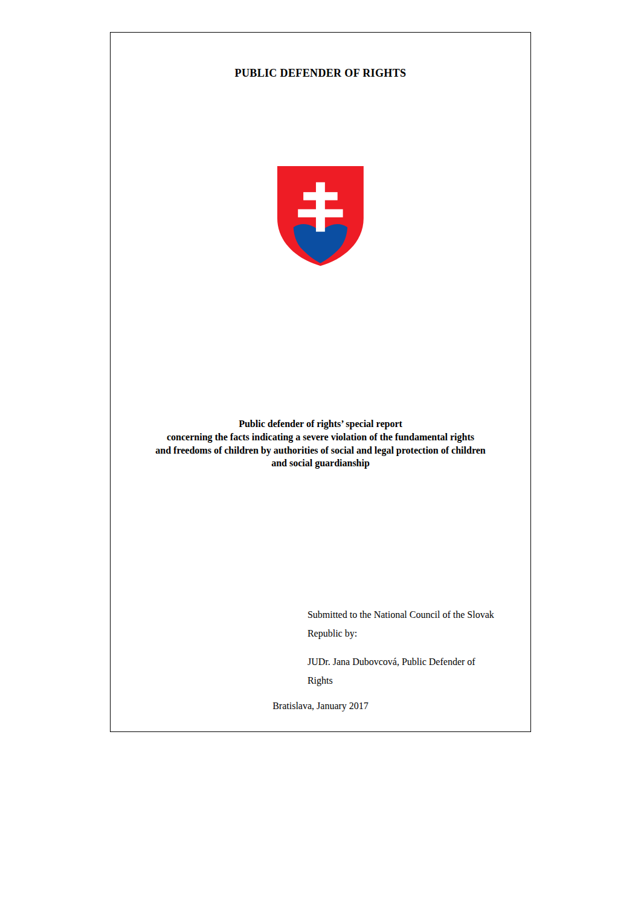PUBLIC DEFENDER OF RIGHTS
Public defender of rights’ special report
concerning the facts indicating a severe violation of the fundamental rights
and freedoms of children by authorities of social and legal protection of children
and social guardianship
Submitted to the National Council of the Slovak Republic by:
JUDr. Jana Dubovcová, Public Defender of Rights
Bratislava, January 2017